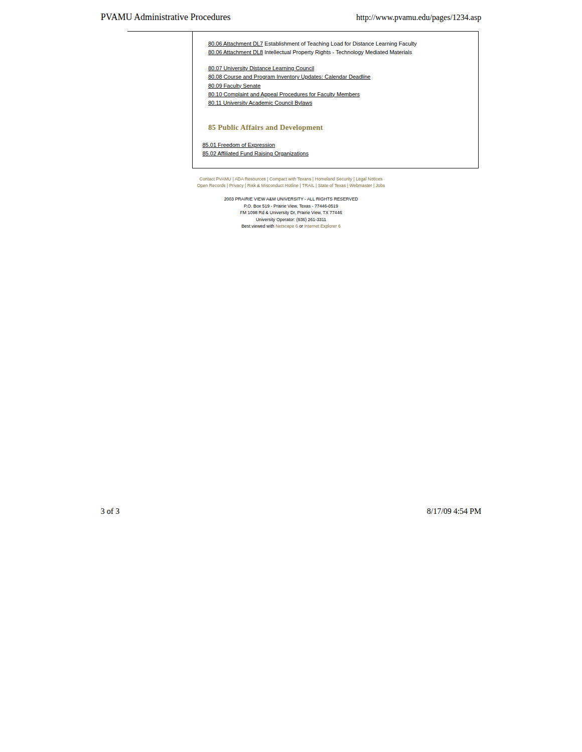PVAMU Administrative Procedures
http://www.pvamu.edu/pages/1234.asp
80.06 Attachment DL7 Establishment of Teaching Load for Distance Learning Faculty
80.06 Attachment DL8 Intellectual Property Rights - Technology Mediated Materials
80.07 University Distance Learning Council
80.08 Course and Program Inventory Updates: Calendar Deadline
80.09 Faculty Senate
80.10 Complaint and Appeal Procedures for Faculty Members
80.11 University Academic Council Bylaws
85 Public Affairs and Development
85.01 Freedom of Expression
85.02 Affiliated Fund Raising Organizations
Contact PVAMU | ADA Resources | Compact with Texans | Homeland Security | Legal Notices
Open Records | Privacy | Risk & Misconduct Hotline | TRAIL | State of Texas | Webmaster | Jobs
2003 PRAIRIE VIEW A&M UNIVERSITY - ALL RIGHTS RESERVED
P.O. Box 519 - Prairie View, Texas - 77446-0519
FM 1098 Rd & University Dr, Prairie View, TX 77446
University Operator: (936) 261-3311
Best viewed with Netscape 6 or Internet Explorer 6
3 of 3
8/17/09 4:54 PM